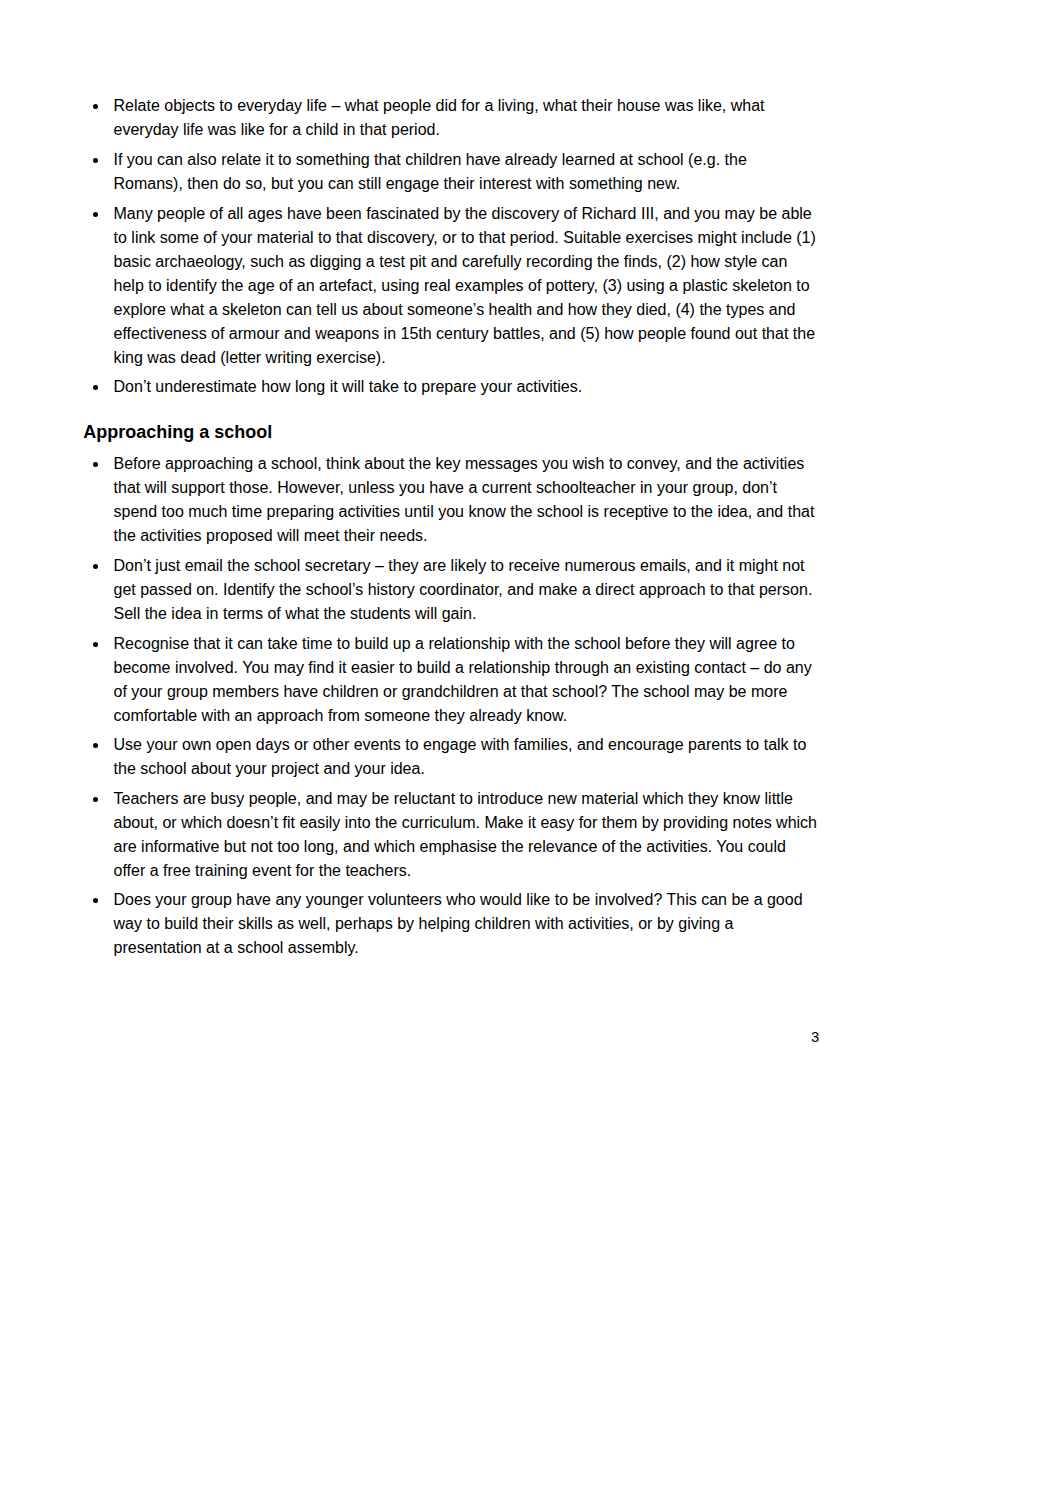Relate objects to everyday life – what people did for a living, what their house was like, what everyday life was like for a child in that period.
If you can also relate it to something that children have already learned at school (e.g. the Romans), then do so, but you can still engage their interest with something new.
Many people of all ages have been fascinated by the discovery of Richard III, and you may be able to link some of your material to that discovery, or to that period. Suitable exercises might include (1) basic archaeology, such as digging a test pit and carefully recording the finds, (2) how style can help to identify the age of an artefact, using real examples of pottery, (3) using a plastic skeleton to explore what a skeleton can tell us about someone’s health and how they died, (4) the types and effectiveness of armour and weapons in 15th century battles, and (5) how people found out that the king was dead (letter writing exercise).
Don’t underestimate how long it will take to prepare your activities.
Approaching a school
Before approaching a school, think about the key messages you wish to convey, and the activities that will support those. However, unless you have a current schoolteacher in your group, don’t spend too much time preparing activities until you know the school is receptive to the idea, and that the activities proposed will meet their needs.
Don’t just email the school secretary – they are likely to receive numerous emails, and it might not get passed on. Identify the school’s history coordinator, and make a direct approach to that person. Sell the idea in terms of what the students will gain.
Recognise that it can take time to build up a relationship with the school before they will agree to become involved. You may find it easier to build a relationship through an existing contact – do any of your group members have children or grandchildren at that school? The school may be more comfortable with an approach from someone they already know.
Use your own open days or other events to engage with families, and encourage parents to talk to the school about your project and your idea.
Teachers are busy people, and may be reluctant to introduce new material which they know little about, or which doesn’t fit easily into the curriculum. Make it easy for them by providing notes which are informative but not too long, and which emphasise the relevance of the activities. You could offer a free training event for the teachers.
Does your group have any younger volunteers who would like to be involved? This can be a good way to build their skills as well, perhaps by helping children with activities, or by giving a presentation at a school assembly.
3